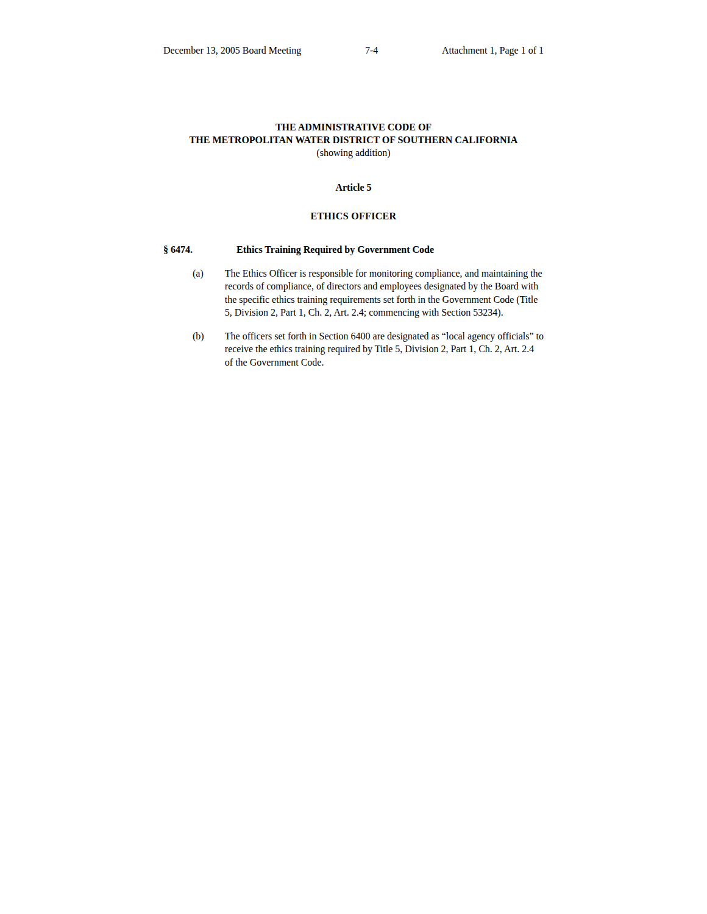December 13, 2005 Board Meeting
7-4
Attachment 1, Page 1 of 1
THE ADMINISTRATIVE CODE OF
THE METROPOLITAN WATER DISTRICT OF SOUTHERN CALIFORNIA
(showing addition)
Article 5
ETHICS OFFICER
§ 6474. Ethics Training Required by Government Code
(a) The Ethics Officer is responsible for monitoring compliance, and maintaining the records of compliance, of directors and employees designated by the Board with the specific ethics training requirements set forth in the Government Code (Title 5, Division 2, Part 1, Ch. 2, Art. 2.4; commencing with Section 53234).
(b) The officers set forth in Section 6400 are designated as “local agency officials” to receive the ethics training required by Title 5, Division 2, Part 1, Ch. 2, Art. 2.4 of the Government Code.